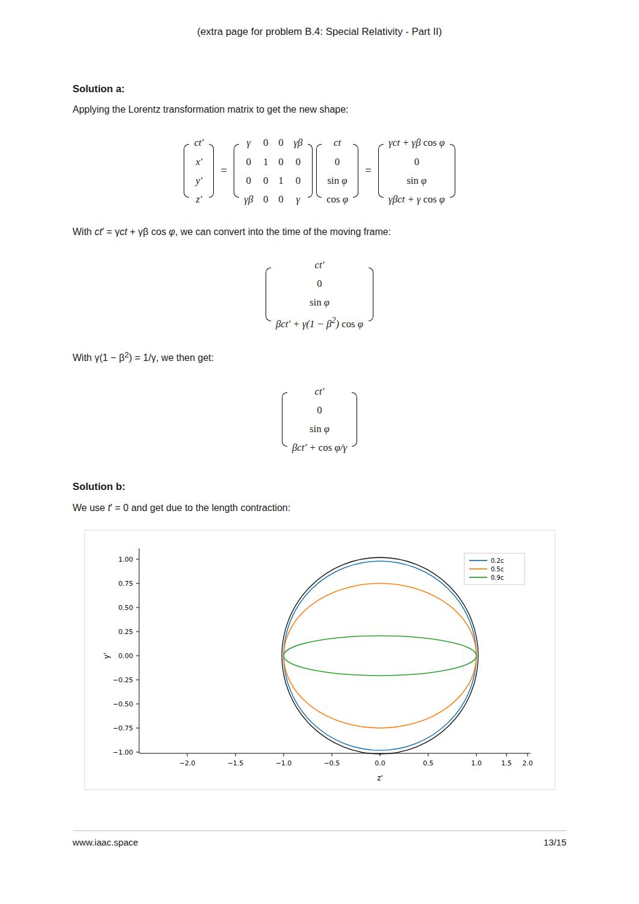(extra page for problem B.4: Special Relativity - Part II)
Solution a:
Applying the Lorentz transformation matrix to get the new shape:
| ct ′ |
| x ′ |
| y ′ |
| z ′ |
=
| γ | 0 | 0 | γβ |
| 0 | 1 | 0 | 0 |
| 0 | 0 | 1 | 0 |
| γβ | 0 | 0 | γ |
| ct |
| 0 |
| sin φ |
| cos φ |
=
| γ ct + γβ cos φ |
| 0 |
| sin φ |
| γβ ct + γ cos φ |
With ct′ = γct + γβ cos φ, we can convert into the time of the moving frame:
| ct ′ |
| 0 |
| sin φ |
| β ct ′ + γ(1 − β 2 ) cos φ |
With γ(1 − β2) = 1/γ, we then get:
| ct ′ |
| 0 |
| sin φ |
| β ct ′ + cos φ /γ |
Solution b:
We use t′ = 0 and get due to the length contraction:
1.00 0.75 0.50 0.25 0.00 −0.25 −0.50 −0.75 −1.00 −2.0 −1.5 −1.0 −0.5 0.0 0.5 1.0 1.5 2.0 z' y' 0.2c 0.5c 0.9c
www.iaac.space 13/15